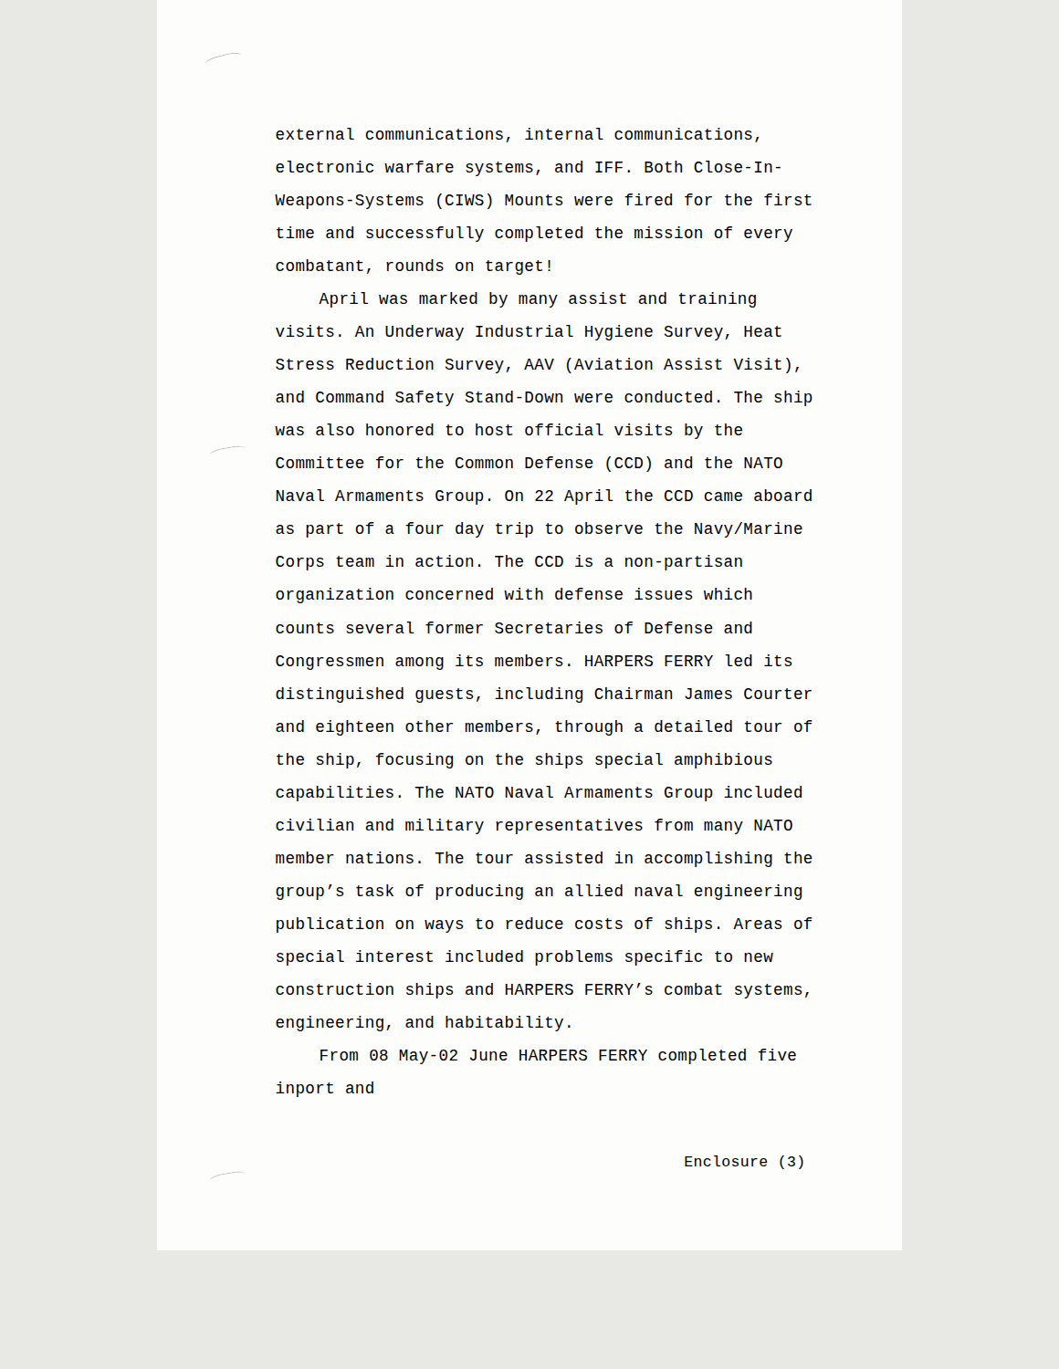external communications, internal communications, electronic warfare systems, and IFF. Both Close-In-Weapons-Systems (CIWS) Mounts were fired for the first time and successfully completed the mission of every combatant, rounds on target!
April was marked by many assist and training visits. An Underway Industrial Hygiene Survey, Heat Stress Reduction Survey, AAV (Aviation Assist Visit), and Command Safety Stand-Down were conducted. The ship was also honored to host official visits by the Committee for the Common Defense (CCD) and the NATO Naval Armaments Group. On 22 April the CCD came aboard as part of a four day trip to observe the Navy/Marine Corps team in action. The CCD is a non-partisan organization concerned with defense issues which counts several former Secretaries of Defense and Congressmen among its members. HARPERS FERRY led its distinguished guests, including Chairman James Courter and eighteen other members, through a detailed tour of the ship, focusing on the ships special amphibious capabilities. The NATO Naval Armaments Group included civilian and military representatives from many NATO member nations. The tour assisted in accomplishing the group’s task of producing an allied naval engineering publication on ways to reduce costs of ships. Areas of special interest included problems specific to new construction ships and HARPERS FERRY’s combat systems, engineering, and habitability.
From 08 May-02 June HARPERS FERRY completed five inport and
Enclosure (3)